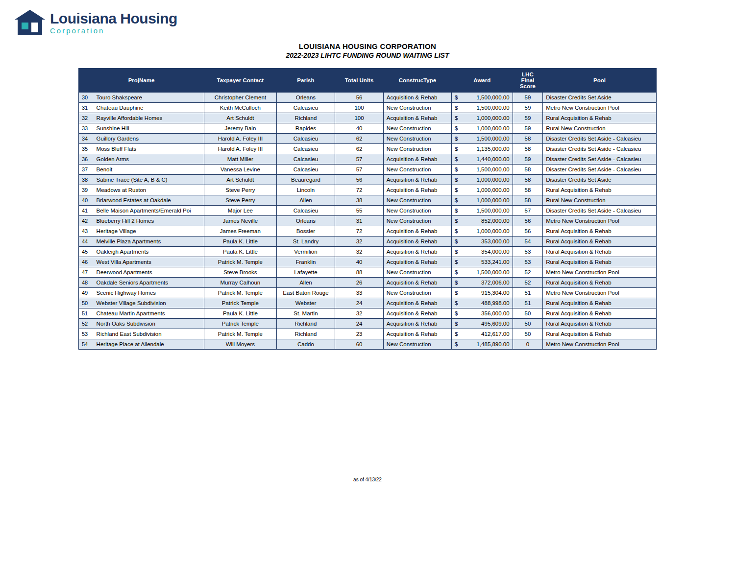Louisiana Housing
Corporation
LOUISIANA HOUSING CORPORATION
2022-2023 LIHTC FUNDING ROUND WAITING LIST
| ProjName | Taxpayer Contact | Parish | Total Units | ConstrucType | Award | LHC Final Score | Pool |
| --- | --- | --- | --- | --- | --- | --- | --- |
| 30 | Touro Shakspeare | Christopher Clement | Orleans | 56 | Acquisition & Rehab | $ 1,500,000.00 | 59 | Disaster Credits Set Aside |
| 31 | Chateau Dauphine | Keith McCulloch | Calcasieu | 100 | New Construction | $ 1,500,000.00 | 59 | Metro New Construction Pool |
| 32 | Rayville Affordable Homes | Art Schuldt | Richland | 100 | Acquisition & Rehab | $ 1,000,000.00 | 59 | Rural Acquisition & Rehab |
| 33 | Sunshine Hill | Jeremy Bain | Rapides | 40 | New Construction | $ 1,000,000.00 | 59 | Rural New Construction |
| 34 | Guillory Gardens | Harold A. Foley III | Calcasieu | 62 | New Construction | $ 1,500,000.00 | 58 | Disaster Credits Set Aside - Calcasieu |
| 35 | Moss Bluff Flats | Harold A. Foley III | Calcasieu | 62 | New Construction | $ 1,135,000.00 | 58 | Disaster Credits Set Aside - Calcasieu |
| 36 | Golden Arms | Matt Miller | Calcasieu | 57 | Acquisition & Rehab | $ 1,440,000.00 | 59 | Disaster Credits Set Aside - Calcasieu |
| 37 | Benoit | Vanessa Levine | Calcasieu | 57 | New Construction | $ 1,500,000.00 | 58 | Disaster Credits Set Aside - Calcasieu |
| 38 | Sabine Trace (Site A, B & C) | Art Schuldt | Beauregard | 56 | Acquisition & Rehab | $ 1,000,000.00 | 58 | Disaster Credits Set Aside |
| 39 | Meadows at Ruston | Steve Perry | Lincoln | 72 | Acquisition & Rehab | $ 1,000,000.00 | 58 | Rural Acquisition & Rehab |
| 40 | Briarwood Estates at Oakdale | Steve Perry | Allen | 38 | New Construction | $ 1,000,000.00 | 58 | Rural New Construction |
| 41 | Belle Maison Apartments/Emerald Poi | Major Lee | Calcasieu | 55 | New Construction | $ 1,500,000.00 | 57 | Disaster Credits Set Aside - Calcasieu |
| 42 | Blueberry Hill 2 Homes | James Neville | Orleans | 31 | New Construction | $ 852,000.00 | 56 | Metro New Construction Pool |
| 43 | Heritage Village | James Freeman | Bossier | 72 | Acquisition & Rehab | $ 1,000,000.00 | 56 | Rural Acquisition & Rehab |
| 44 | Melville Plaza Apartments | Paula K. Little | St. Landry | 32 | Acquisition & Rehab | $ 353,000.00 | 54 | Rural Acquisition & Rehab |
| 45 | Oakleigh Apartments | Paula K. Little | Vermilion | 32 | Acquisition & Rehab | $ 354,000.00 | 53 | Rural Acquisition & Rehab |
| 46 | West Villa Apartments | Patrick M. Temple | Franklin | 40 | Acquisition & Rehab | $ 533,241.00 | 53 | Rural Acquisition & Rehab |
| 47 | Deerwood Apartments | Steve Brooks | Lafayette | 88 | New Construction | $ 1,500,000.00 | 52 | Metro New Construction Pool |
| 48 | Oakdale Seniors Apartments | Murray Calhoun | Allen | 26 | Acquisition & Rehab | $ 372,006.00 | 52 | Rural Acquisition & Rehab |
| 49 | Scenic Highway Homes | Patrick M. Temple | East Baton Rouge | 33 | New Construction | $ 915,304.00 | 51 | Metro New Construction Pool |
| 50 | Webster Village Subdivision | Patrick Temple | Webster | 24 | Acquisition & Rehab | $ 488,998.00 | 51 | Rural Acquisition & Rehab |
| 51 | Chateau Martin Apartments | Paula K. Little | St. Martin | 32 | Acquisition & Rehab | $ 356,000.00 | 50 | Rural Acquisition & Rehab |
| 52 | North Oaks Subdivision | Patrick Temple | Richland | 24 | Acquisition & Rehab | $ 495,609.00 | 50 | Rural Acquisition & Rehab |
| 53 | Richland East Subdivision | Patrick M. Temple | Richland | 23 | Acquisition & Rehab | $ 412,617.00 | 50 | Rural Acquisition & Rehab |
| 54 | Heritage Place at Allendale | Will Moyers | Caddo | 60 | New Construction | $ 1,485,890.00 | 0 | Metro New Construction Pool |
as of 4/13/22